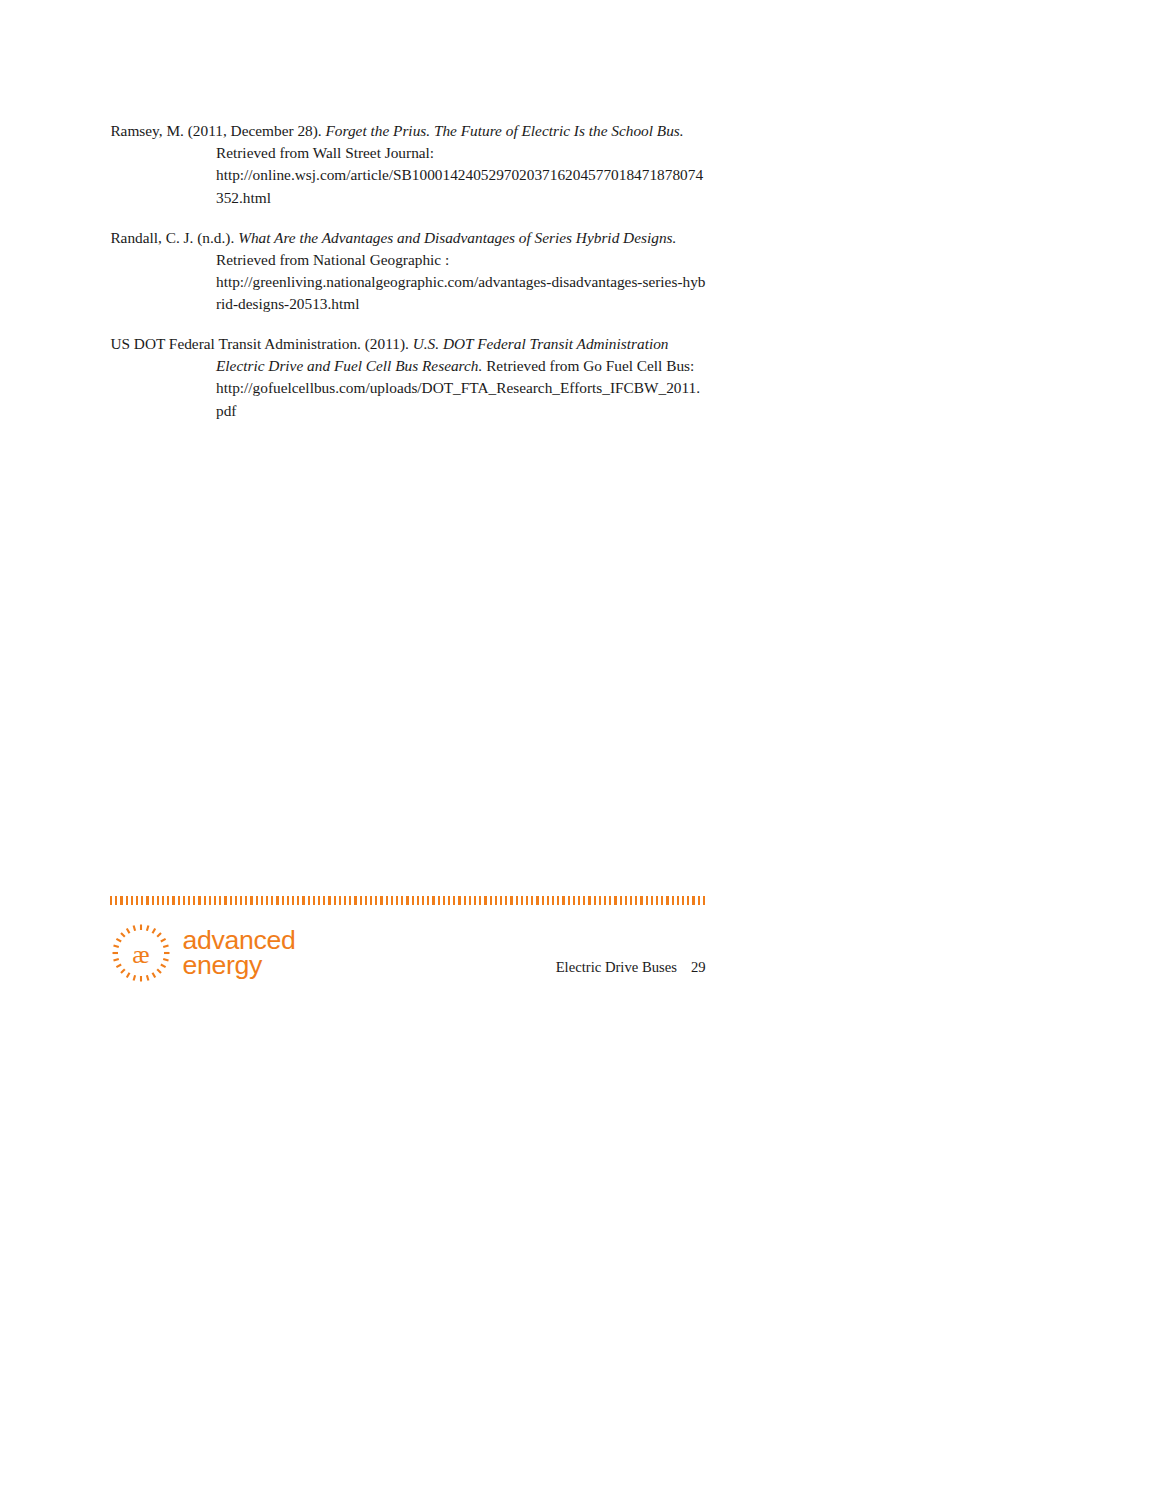Ramsey, M. (2011, December 28). Forget the Prius. The Future of Electric Is the School Bus. Retrieved from Wall Street Journal: http://online.wsj.com/article/SB10001424052970203716204577018471878074352.html
Randall, C. J. (n.d.). What Are the Advantages and Disadvantages of Series Hybrid Designs. Retrieved from National Geographic : http://greenliving.nationalgeographic.com/advantages-disadvantages-series-hybrid-designs-20513.html
US DOT Federal Transit Administration. (2011). U.S. DOT Federal Transit Administration Electric Drive and Fuel Cell Bus Research. Retrieved from Go Fuel Cell Bus: http://gofuelcellbus.com/uploads/DOT_FTA_Research_Efforts_IFCBW_2011.pdf
æ
advanced energy
Electric Drive Buses29